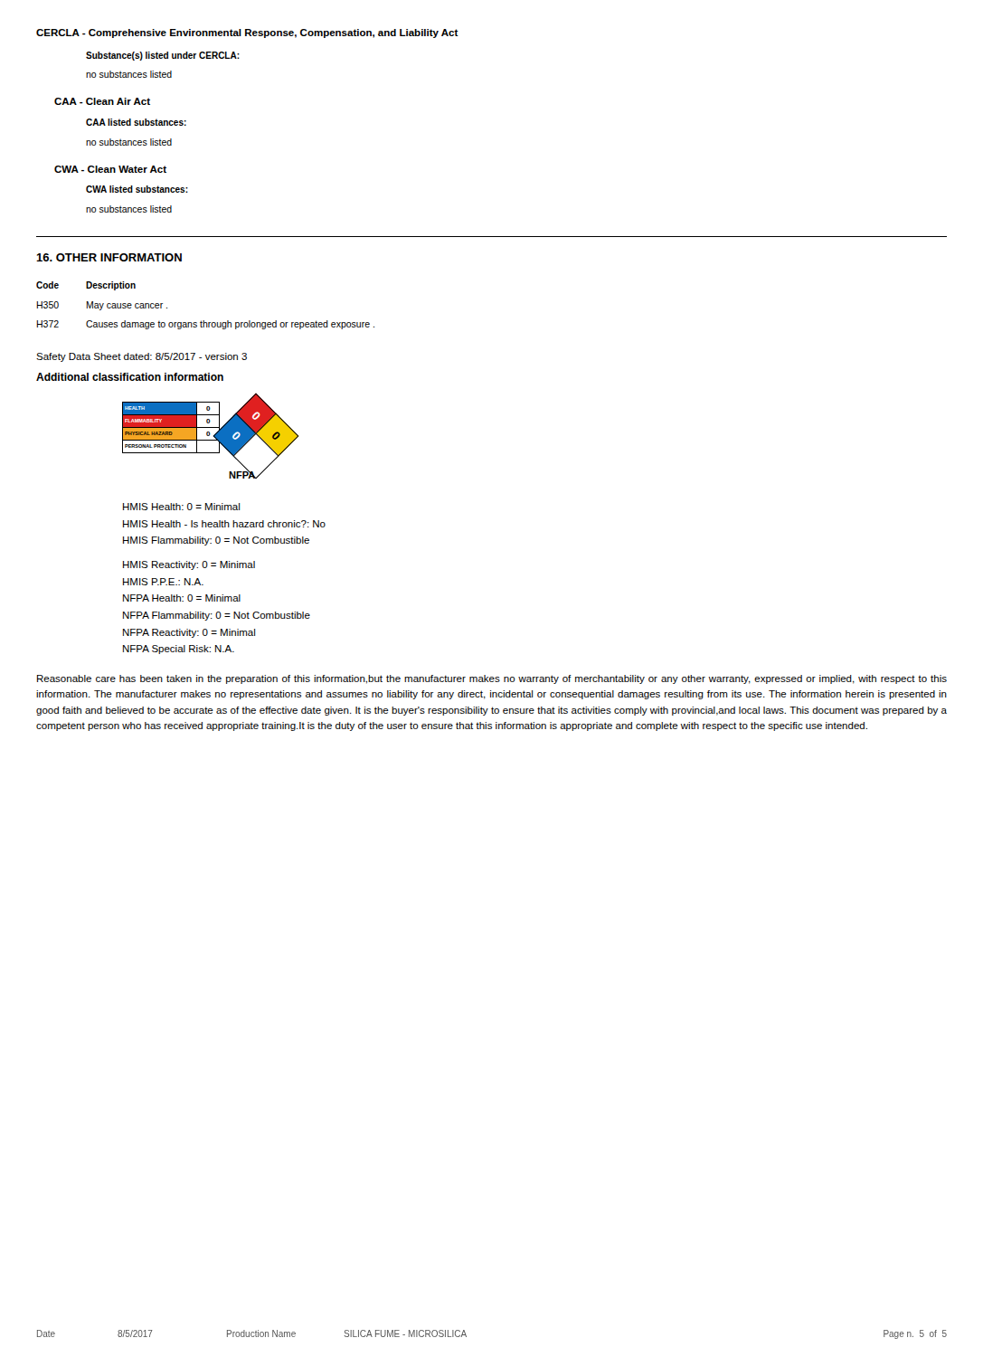CERCLA - Comprehensive Environmental Response, Compensation, and Liability Act
Substance(s) listed under CERCLA:
no substances listed
CAA - Clean Air Act
CAA listed substances:
no substances listed
CWA - Clean Water Act
CWA listed substances:
no substances listed
16. OTHER INFORMATION
| Code | Description |
| --- | --- |
| H350 | May cause cancer . |
| H372 | Causes damage to organs through prolonged or repeated exposure . |
Safety Data Sheet dated: 8/5/2017 - version 3
Additional classification information
| HEALTH | 0 |
| FLAMMABILITY | 0 |
| PHYSICAL HAZARD | 0 |
| PERSONAL PROTECTION | |
0
0
0
NFPA
HMIS Health: 0 = Minimal
HMIS Health - Is health hazard chronic?: No
HMIS Flammability: 0 = Not Combustible
HMIS Reactivity: 0 = Minimal
HMIS P.P.E.: N.A.
NFPA Health: 0 = Minimal
NFPA Flammability: 0 = Not Combustible
NFPA Reactivity: 0 = Minimal
NFPA Special Risk: N.A.
Reasonable care has been taken in the preparation of this information,but the manufacturer makes no warranty of merchantability or any other warranty, expressed or implied, with respect to this information. The manufacturer makes no representations and assumes no liability for any direct, incidental or consequential damages resulting from its use. The information herein is presented in good faith and believed to be accurate as of the effective date given. It is the buyer's responsibility to ensure that its activities comply with provincial,and local laws. This document was prepared by a competent person who has received appropriate training.It is the duty of the user to ensure that this information is appropriate and complete with respect to the specific use intended.
| Date | 8/5/2017 | Production Name | SILICA FUME - MICROSILICA | Page n. 5 of 5 |